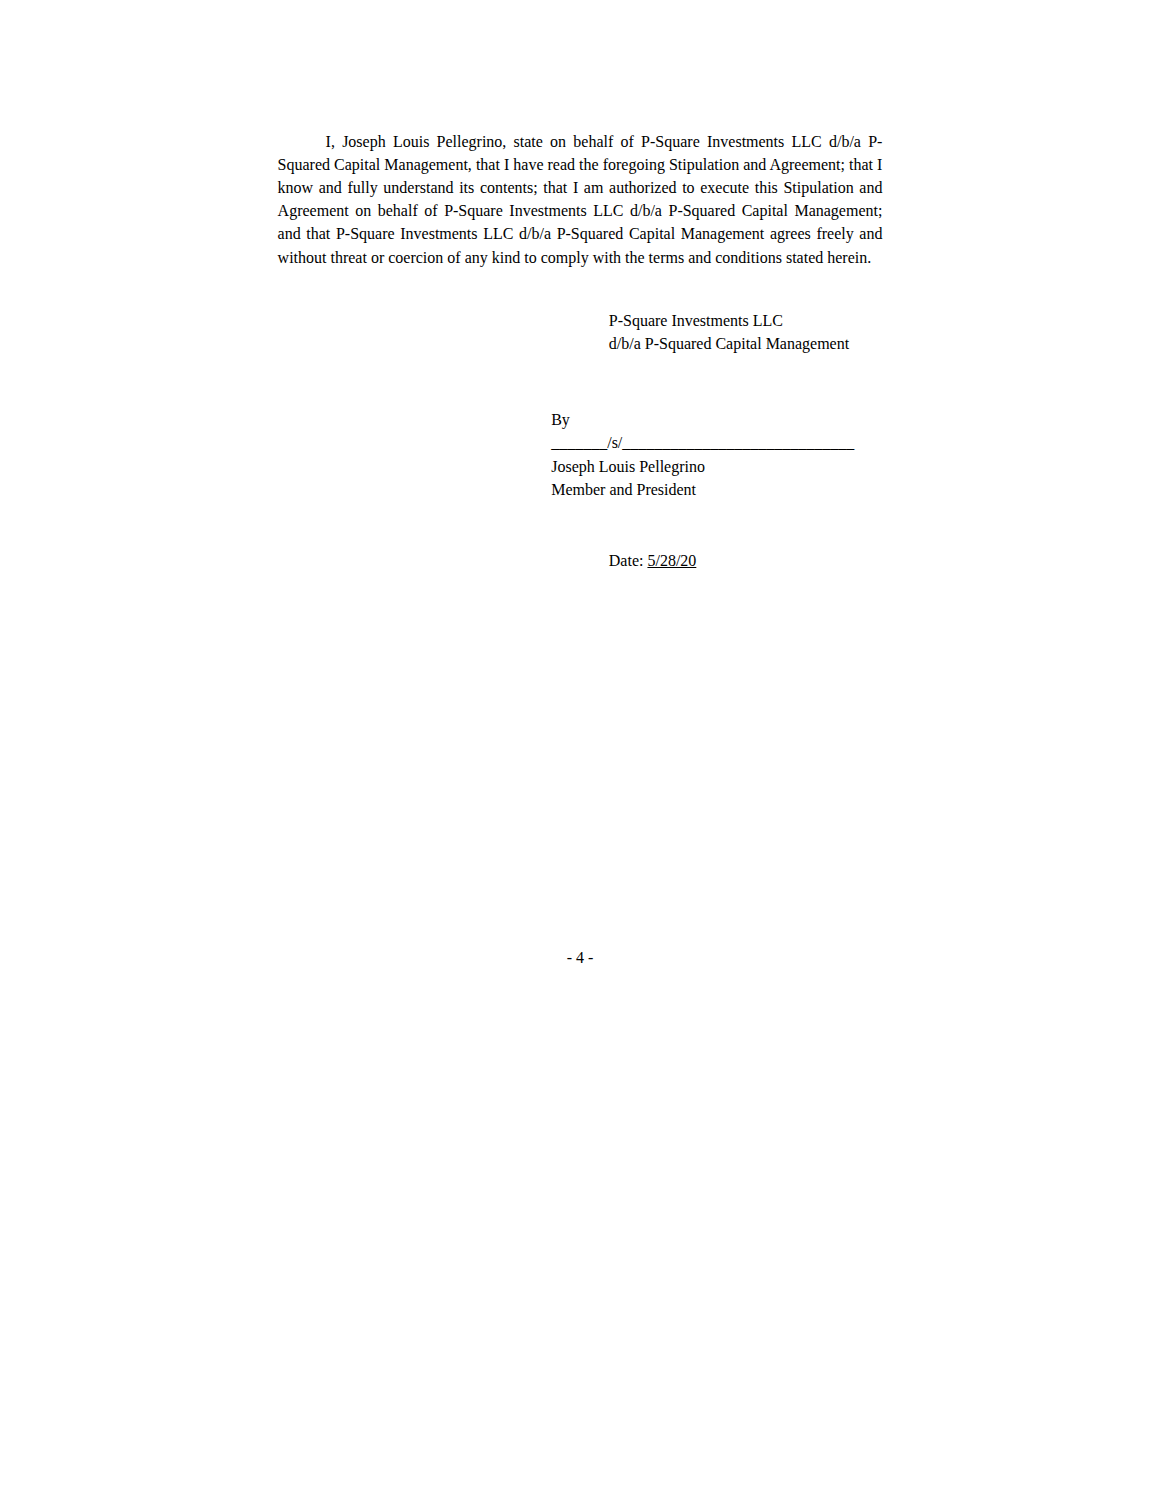I, Joseph Louis Pellegrino, state on behalf of P-Square Investments LLC d/b/a P-Squared Capital Management, that I have read the foregoing Stipulation and Agreement; that I know and fully understand its contents; that I am authorized to execute this Stipulation and Agreement on behalf of P-Square Investments LLC d/b/a P-Squared Capital Management; and that P-Square Investments LLC d/b/a P-Squared Capital Management agrees freely and without threat or coercion of any kind to comply with the terms and conditions stated herein.
P-Square Investments LLC
d/b/a P-Squared Capital Management
By _______/s/_____________________________
Joseph Louis Pellegrino
Member and President
Date: 5/28/20
- 4 -